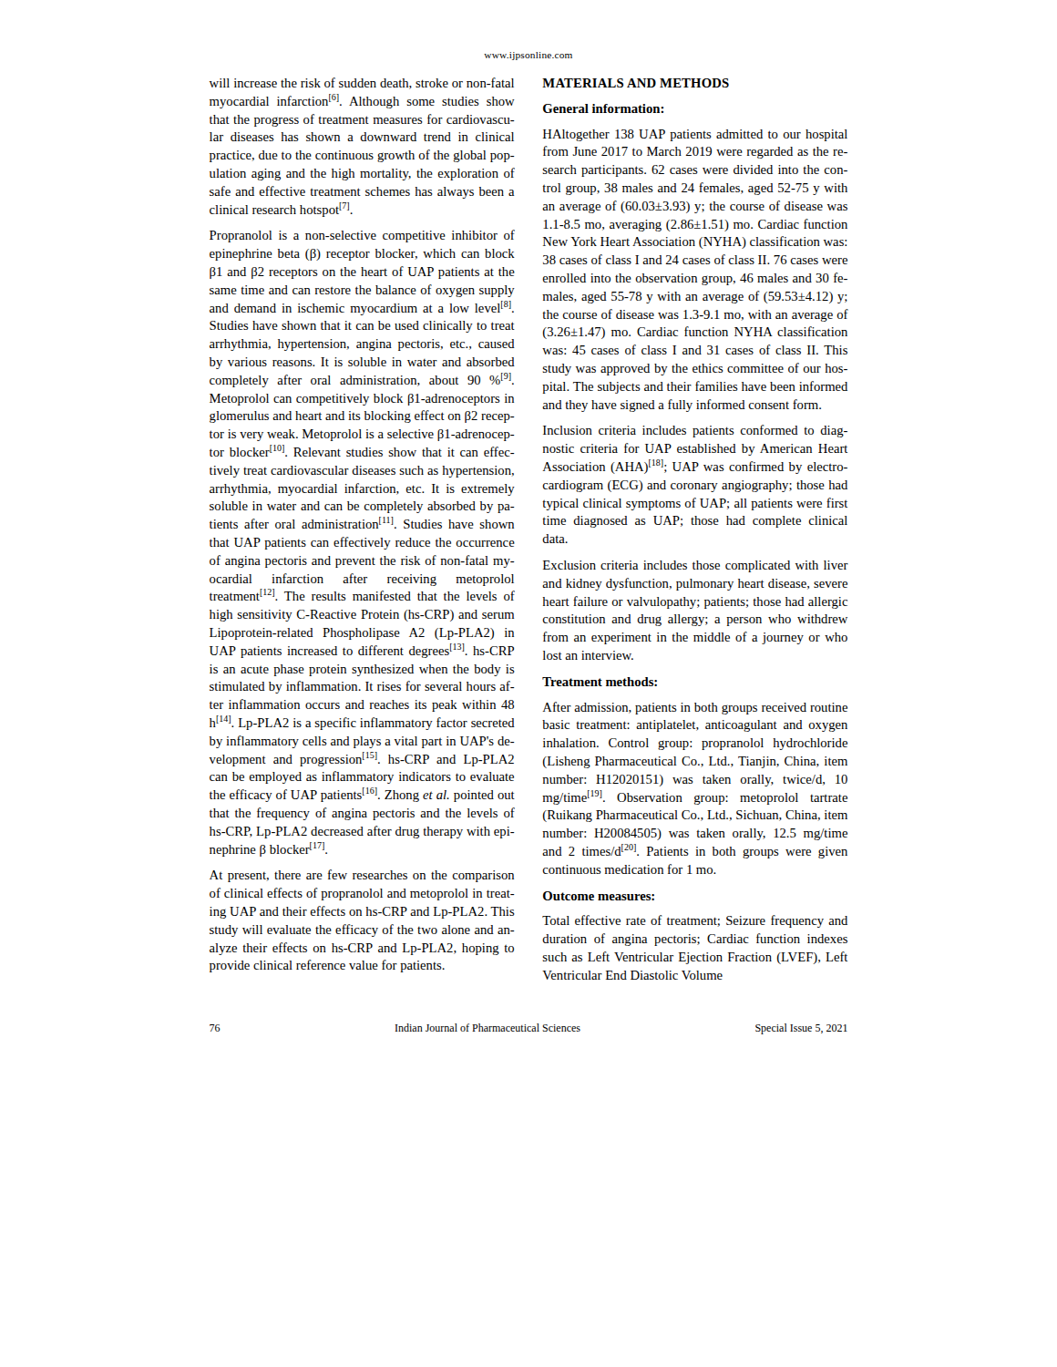www.ijpsonline.com
will increase the risk of sudden death, stroke or non-fatal myocardial infarction[6]. Although some studies show that the progress of treatment measures for cardiovascular diseases has shown a downward trend in clinical practice, due to the continuous growth of the global population aging and the high mortality, the exploration of safe and effective treatment schemes has always been a clinical research hotspot[7].
Propranolol is a non-selective competitive inhibitor of epinephrine beta (β) receptor blocker, which can block β1 and β2 receptors on the heart of UAP patients at the same time and can restore the balance of oxygen supply and demand in ischemic myocardium at a low level[8]. Studies have shown that it can be used clinically to treat arrhythmia, hypertension, angina pectoris, etc., caused by various reasons. It is soluble in water and absorbed completely after oral administration, about 90 %[9]. Metoprolol can competitively block β1-adrenoceptors in glomerulus and heart and its blocking effect on β2 receptor is very weak. Metoprolol is a selective β1-adrenoceptor blocker[10]. Relevant studies show that it can effectively treat cardiovascular diseases such as hypertension, arrhythmia, myocardial infarction, etc. It is extremely soluble in water and can be completely absorbed by patients after oral administration[11]. Studies have shown that UAP patients can effectively reduce the occurrence of angina pectoris and prevent the risk of non-fatal myocardial infarction after receiving metoprolol treatment[12]. The results manifested that the levels of high sensitivity C-Reactive Protein (hs-CRP) and serum Lipoprotein-related Phospholipase A2 (Lp-PLA2) in UAP patients increased to different degrees[13]. hs-CRP is an acute phase protein synthesized when the body is stimulated by inflammation. It rises for several hours after inflammation occurs and reaches its peak within 48 h[14]. Lp-PLA2 is a specific inflammatory factor secreted by inflammatory cells and plays a vital part in UAP's development and progression[15]. hs-CRP and Lp-PLA2 can be employed as inflammatory indicators to evaluate the efficacy of UAP patients[16]. Zhong et al. pointed out that the frequency of angina pectoris and the levels of hs-CRP, Lp-PLA2 decreased after drug therapy with epinephrine β blocker[17].
At present, there are few researches on the comparison of clinical effects of propranolol and metoprolol in treating UAP and their effects on hs-CRP and Lp-PLA2. This study will evaluate the efficacy of the two alone and analyze their effects on hs-CRP and Lp-PLA2, hoping to provide clinical reference value for patients.
Materials and Methods
General information:
HAltogether 138 UAP patients admitted to our hospital from June 2017 to March 2019 were regarded as the research participants. 62 cases were divided into the control group, 38 males and 24 females, aged 52-75 y with an average of (60.03±3.93) y; the course of disease was 1.1-8.5 mo, averaging (2.86±1.51) mo. Cardiac function New York Heart Association (NYHA) classification was: 38 cases of class I and 24 cases of class II. 76 cases were enrolled into the observation group, 46 males and 30 females, aged 55-78 y with an average of (59.53±4.12) y; the course of disease was 1.3-9.1 mo, with an average of (3.26±1.47) mo. Cardiac function NYHA classification was: 45 cases of class I and 31 cases of class II. This study was approved by the ethics committee of our hospital. The subjects and their families have been informed and they have signed a fully informed consent form.
Inclusion criteria includes patients conformed to diagnostic criteria for UAP established by American Heart Association (AHA)[18]; UAP was confirmed by electrocardiogram (ECG) and coronary angiography; those had typical clinical symptoms of UAP; all patients were first time diagnosed as UAP; those had complete clinical data.
Exclusion criteria includes those complicated with liver and kidney dysfunction, pulmonary heart disease, severe heart failure or valvulopathy; patients; those had allergic constitution and drug allergy; a person who withdrew from an experiment in the middle of a journey or who lost an interview.
Treatment methods:
After admission, patients in both groups received routine basic treatment: antiplatelet, anticoagulant and oxygen inhalation. Control group: propranolol hydrochloride (Lisheng Pharmaceutical Co., Ltd., Tianjin, China, item number: H12020151) was taken orally, twice/d, 10 mg/time[19]. Observation group: metoprolol tartrate (Ruikang Pharmaceutical Co., Ltd., Sichuan, China, item number: H20084505) was taken orally, 12.5 mg/time and 2 times/d[20]. Patients in both groups were given continuous medication for 1 mo.
Outcome measures:
Total effective rate of treatment; Seizure frequency and duration of angina pectoris; Cardiac function indexes such as Left Ventricular Ejection Fraction (LVEF), Left Ventricular End Diastolic Volume
76
Indian Journal of Pharmaceutical Sciences
Special Issue 5, 2021